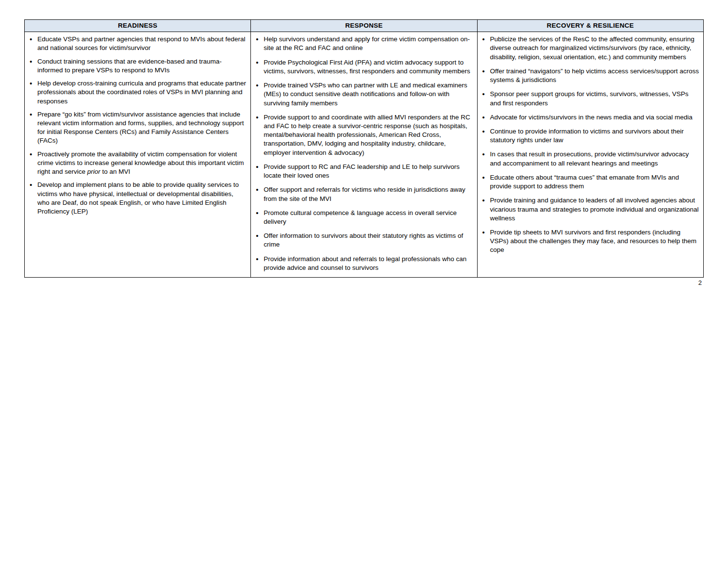| READINESS | RESPONSE | RECOVERY & RESILIENCE |
| --- | --- | --- |
| Educate VSPs and partner agencies that respond to MVIs about federal and national sources for victim/survivor Conduct training sessions that are evidence-based and trauma-informed to prepare VSPs to respond to MVIs Help develop cross-training curricula and programs that educate partner professionals about the coordinated roles of VSPs in MVI planning and responses Prepare “go kits” from victim/survivor assistance agencies that include relevant victim information and forms, supplies, and technology support for initial Response Centers (RCs) and Family Assistance Centers (FACs) Proactively promote the availability of victim compensation for violent crime victims to increase general knowledge about this important victim right and service prior to an MVI Develop and implement plans to be able to provide quality services to victims who have physical, intellectual or developmental disabilities, who are Deaf, do not speak English, or who have Limited English Proficiency (LEP) | Help survivors understand and apply for crime victim compensation on-site at the RC and FAC and online Provide Psychological First Aid (PFA) and victim advocacy support to victims, survivors, witnesses, first responders and community members Provide trained VSPs who can partner with LE and medical examiners (MEs) to conduct sensitive death notifications and follow-on with surviving family members Provide support to and coordinate with allied MVI responders at the RC and FAC to help create a survivor-centric response (such as hospitals, mental/behavioral health professionals, American Red Cross, transportation, DMV, lodging and hospitality industry, childcare, employer intervention & advocacy) Provide support to RC and FAC leadership and LE to help survivors locate their loved ones Offer support and referrals for victims who reside in jurisdictions away from the site of the MVI Promote cultural competence & language access in overall service delivery Offer information to survivors about their statutory rights as victims of crime Provide information about and referrals to legal professionals who can provide advice and counsel to survivors | Publicize the services of the ResC to the affected community, ensuring diverse outreach for marginalized victims/survivors (by race, ethnicity, disability, religion, sexual orientation, etc.) and community members Offer trained “navigators” to help victims access services/support across systems & jurisdictions Sponsor peer support groups for victims, survivors, witnesses, VSPs and first responders Advocate for victims/survivors in the news media and via social media Continue to provide information to victims and survivors about their statutory rights under law In cases that result in prosecutions, provide victim/survivor advocacy and accompaniment to all relevant hearings and meetings Educate others about “trauma cues” that emanate from MVIs and provide support to address them Provide training and guidance to leaders of all involved agencies about vicarious trauma and strategies to promote individual and organizational wellness Provide tip sheets to MVI survivors and first responders (including VSPs) about the challenges they may face, and resources to help them cope |
2